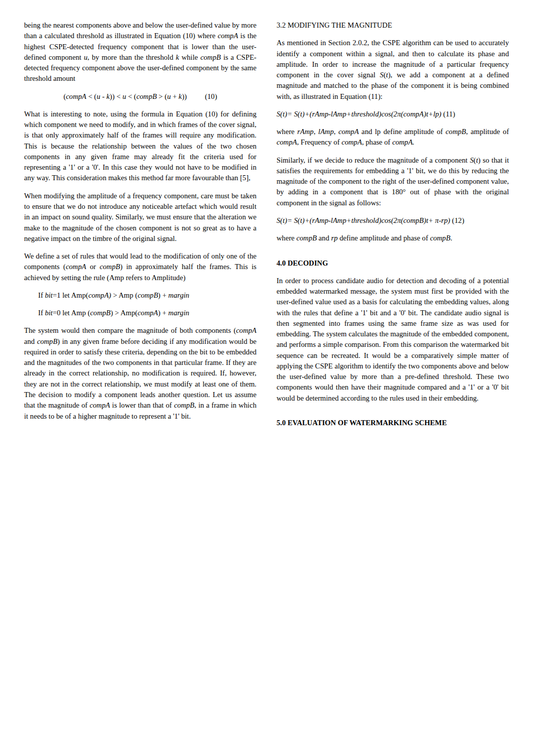being the nearest components above and below the user-defined value by more than a calculated threshold as illustrated in Equation (10) where compA is the highest CSPE-detected frequency component that is lower than the user-defined component u, by more than the threshold k while compB is a CSPE-detected frequency component above the user-defined component by the same threshold amount
(compA < (u - k)) < u < (compB > (u + k))(10)
What is interesting to note, using the formula in Equation (10) for defining which component we need to modify, and in which frames of the cover signal, is that only approximately half of the frames will require any modification. This is because the relationship between the values of the two chosen components in any given frame may already fit the criteria used for representing a '1' or a '0'. In this case they would not have to be modified in any way. This consideration makes this method far more favourable than [5],
When modifying the amplitude of a frequency component, care must be taken to ensure that we do not introduce any noticeable artefact which would result in an impact on sound quality. Similarly, we must ensure that the alteration we make to the magnitude of the chosen component is not so great as to have a negative impact on the timbre of the original signal.
We define a set of rules that would lead to the modification of only one of the components (compA or compB) in approximately half the frames. This is achieved by setting the rule (Amp refers to Amplitude)
If bit=1 let Amp(compA) > Amp (compB) + margin
If bit=0 let Amp (compB) > Amp(compA) + margin
The system would then compare the magnitude of both components (compA and compB) in any given frame before deciding if any modification would be required in order to satisfy these criteria, depending on the bit to be embedded and the magnitudes of the two components in that particular frame. If they are already in the correct relationship, no modification is required. If, however, they are not in the correct relationship, we must modify at least one of them. The decision to modify a component leads another question. Let us assume that the magnitude of compA is lower than that of compB, in a frame in which it needs to be of a higher magnitude to represent a '1' bit.
3.2 MODIFYING THE MAGNITUDE
As mentioned in Section 2.0.2, the CSPE algorithm can be used to accurately identify a component within a signal, and then to calculate its phase and amplitude. In order to increase the magnitude of a particular frequency component in the cover signal S(t), we add a component at a defined magnitude and matched to the phase of the component it is being combined with, as illustrated in Equation (11):
S(t)= S(t)+(rAmp-lAmp+threshold)cos(2π(compA)t+lp) (11)
where rAmp, lAmp, compA and lp define amplitude of compB, amplitude of compA, Frequency of compA, phase of compA.
Similarly, if we decide to reduce the magnitude of a component S(t) so that it satisfies the requirements for embedding a '1' bit, we do this by reducing the magnitude of the component to the right of the user-defined component value, by adding in a component that is 180° out of phase with the original component in the signal as follows:
S(t)= S(t)+(rAmp-lAmp+threshold)cos(2π(compB)t+ π-rp) (12)
where compB and rp define amplitude and phase of compB.
4.0 DECODING
In order to process candidate audio for detection and decoding of a potential embedded watermarked message, the system must first be provided with the user-defined value used as a basis for calculating the embedding values, along with the rules that define a '1' bit and a '0' bit. The candidate audio signal is then segmented into frames using the same frame size as was used for embedding. The system calculates the magnitude of the embedded component, and performs a simple comparison. From this comparison the watermarked bit sequence can be recreated. It would be a comparatively simple matter of applying the CSPE algorithm to identify the two components above and below the user-defined value by more than a pre-defined threshold. These two components would then have their magnitude compared and a '1' or a '0' bit would be determined according to the rules used in their embedding.
5.0 EVALUATION OF WATERMARKING SCHEME